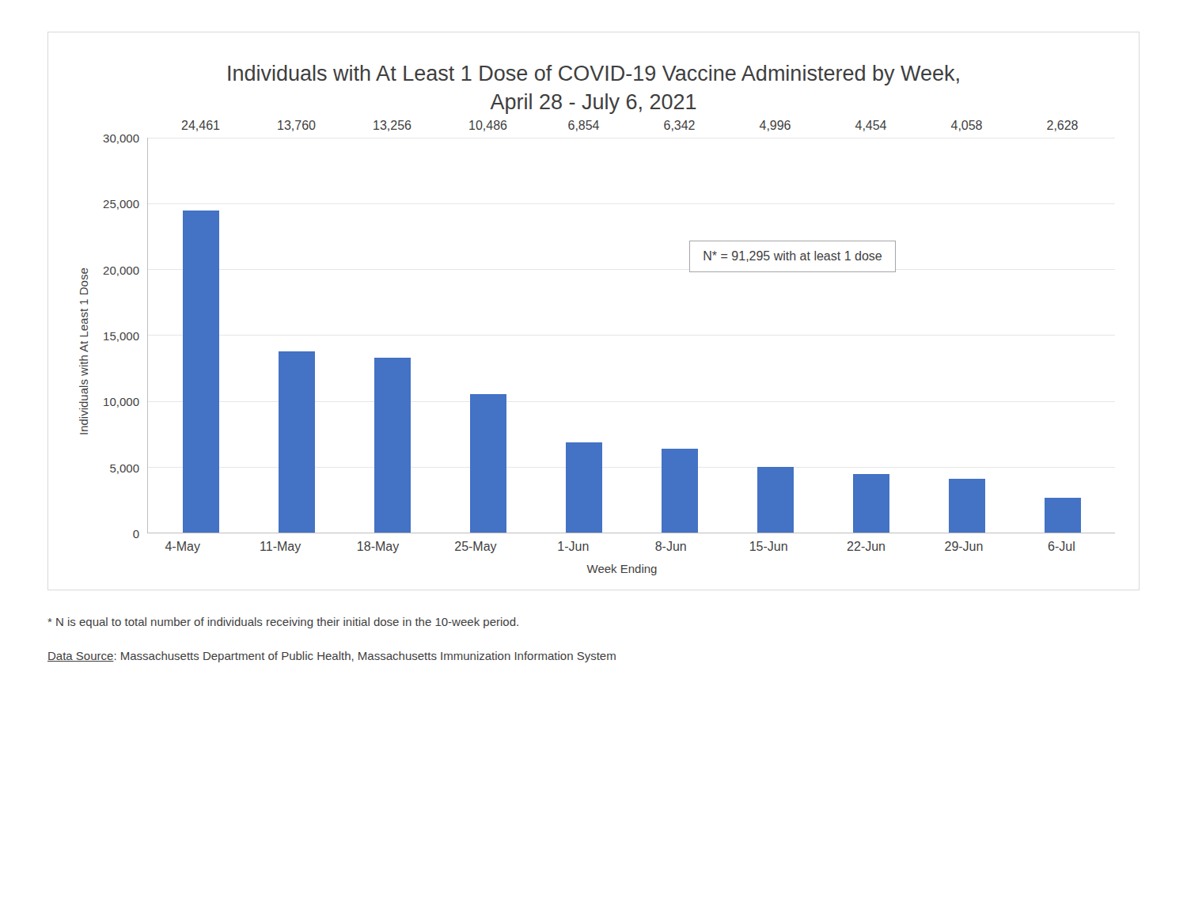Individuals with At Least 1 Dose of COVID-19 Vaccine Administered by Week,
April 28 - July 6, 2021
Individuals with At Least 1 Dose
30,000
25,000
20,000
15,000
10,000
5,000
0
N* = 91,295 with at least 1 dose
24,461
13,760
13,256
10,486
6,854
6,342
4,996
4,454
4,058
2,628
4-May 11-May 18-May 25-May 1-Jun 8-Jun 15-Jun 22-Jun 29-Jun 6-Jul
Week Ending
* N is equal to total number of individuals receiving their initial dose in the 10-week period.
Data Source: Massachusetts Department of Public Health, Massachusetts Immunization Information System